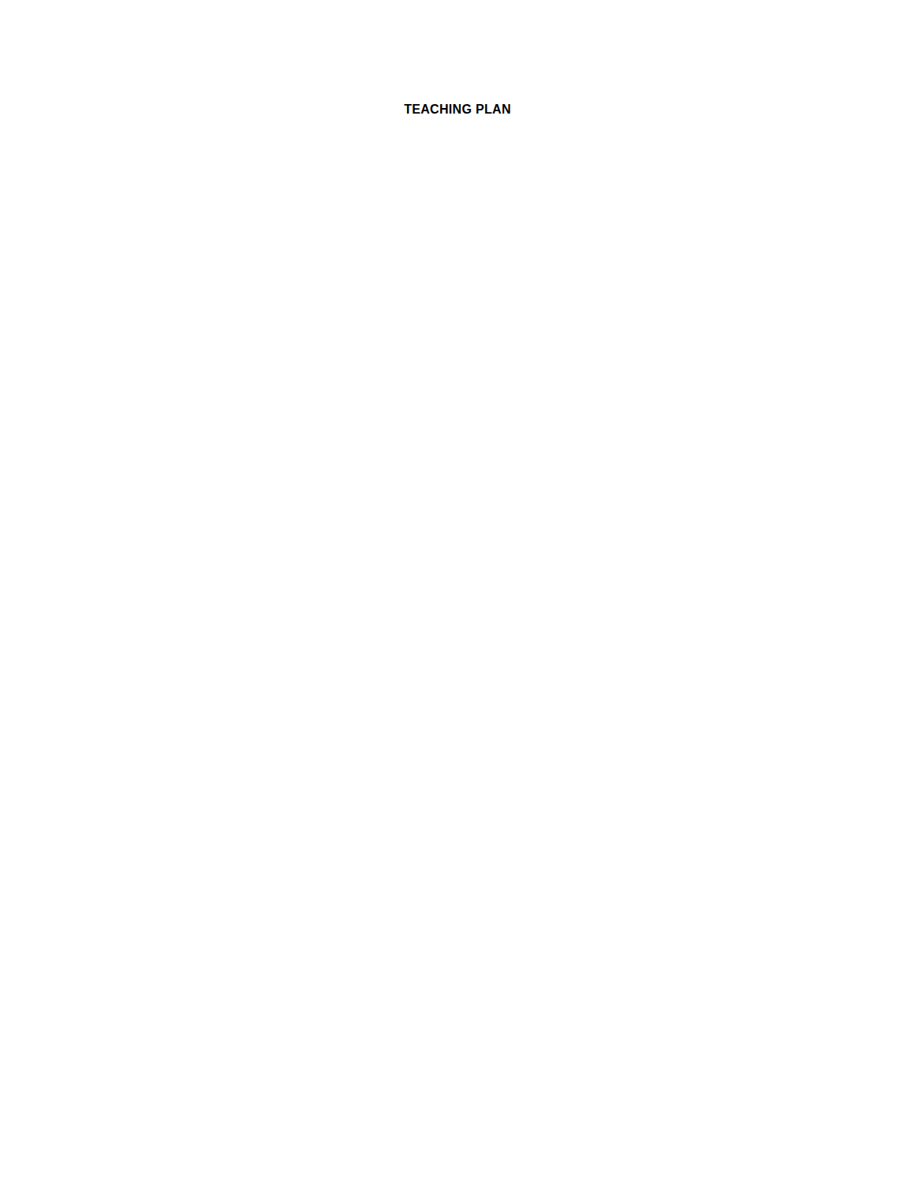TEACHING PLAN